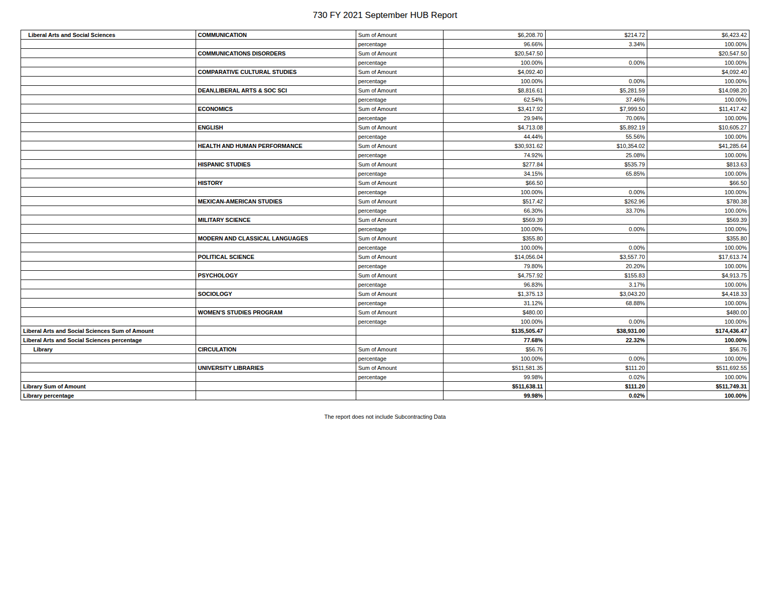730 FY 2021 September HUB Report
| Liberal Arts and Social Sciences | COMMUNICATION | Sum of Amount | $6,208.70 | $214.72 | $6,423.42 |
| | | percentage | 96.66% | 3.34% | 100.00% |
| | COMMUNICATIONS DISORDERS | Sum of Amount | $20,547.50 | | $20,547.50 |
| | | percentage | 100.00% | 0.00% | 100.00% |
| | COMPARATIVE CULTURAL STUDIES | Sum of Amount | $4,092.40 | | $4,092.40 |
| | | percentage | 100.00% | 0.00% | 100.00% |
| | DEAN,LIBERAL ARTS & SOC SCI | Sum of Amount | $8,816.61 | $5,281.59 | $14,098.20 |
| | | percentage | 62.54% | 37.46% | 100.00% |
| | ECONOMICS | Sum of Amount | $3,417.92 | $7,999.50 | $11,417.42 |
| | | percentage | 29.94% | 70.06% | 100.00% |
| | ENGLISH | Sum of Amount | $4,713.08 | $5,892.19 | $10,605.27 |
| | | percentage | 44.44% | 55.56% | 100.00% |
| | HEALTH AND HUMAN PERFORMANCE | Sum of Amount | $30,931.62 | $10,354.02 | $41,285.64 |
| | | percentage | 74.92% | 25.08% | 100.00% |
| | HISPANIC STUDIES | Sum of Amount | $277.84 | $535.79 | $813.63 |
| | | percentage | 34.15% | 65.85% | 100.00% |
| | HISTORY | Sum of Amount | $66.50 | | $66.50 |
| | | percentage | 100.00% | 0.00% | 100.00% |
| | MEXICAN-AMERICAN STUDIES | Sum of Amount | $517.42 | $262.96 | $780.38 |
| | | percentage | 66.30% | 33.70% | 100.00% |
| | MILITARY SCIENCE | Sum of Amount | $569.39 | | $569.39 |
| | | percentage | 100.00% | 0.00% | 100.00% |
| | MODERN AND CLASSICAL LANGUAGES | Sum of Amount | $355.80 | | $355.80 |
| | | percentage | 100.00% | 0.00% | 100.00% |
| | POLITICAL SCIENCE | Sum of Amount | $14,056.04 | $3,557.70 | $17,613.74 |
| | | percentage | 79.80% | 20.20% | 100.00% |
| | PSYCHOLOGY | Sum of Amount | $4,757.92 | $155.83 | $4,913.75 |
| | | percentage | 96.83% | 3.17% | 100.00% |
| | SOCIOLOGY | Sum of Amount | $1,375.13 | $3,043.20 | $4,418.33 |
| | | percentage | 31.12% | 68.88% | 100.00% |
| | WOMEN'S STUDIES PROGRAM | Sum of Amount | $480.00 | | $480.00 |
| | | percentage | 100.00% | 0.00% | 100.00% |
| Liberal Arts and Social Sciences Sum of Amount | | | $135,505.47 | $38,931.00 | $174,436.47 |
| Liberal Arts and Social Sciences percentage | | | 77.68% | 22.32% | 100.00% |
| Library | CIRCULATION | Sum of Amount | $56.76 | | $56.76 |
| | | percentage | 100.00% | 0.00% | 100.00% |
| | UNIVERSITY LIBRARIES | Sum of Amount | $511,581.35 | $111.20 | $511,692.55 |
| | | percentage | 99.98% | 0.02% | 100.00% |
| Library Sum of Amount | | | $511,638.11 | $111.20 | $511,749.31 |
| Library percentage | | | 99.98% | 0.02% | 100.00% |
The report does not include Subcontracting Data